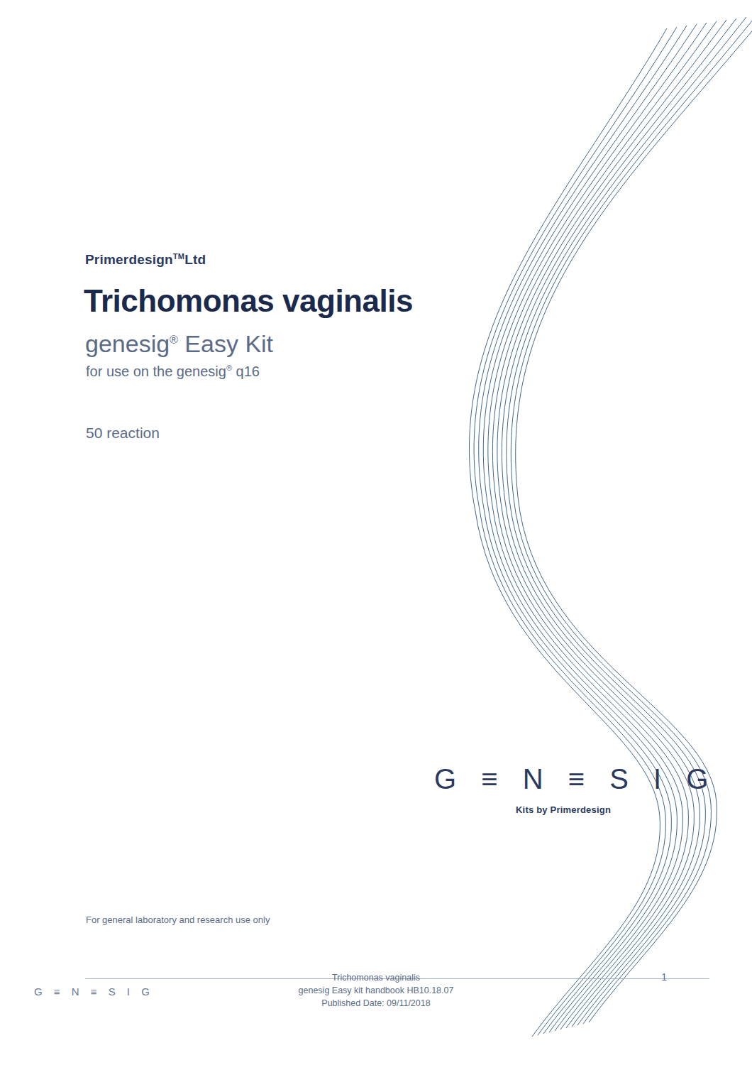PrimerdesignTMLtd
Trichomonas vaginalis
genesig® Easy Kit
for use on the genesig® q16
50 reaction
G ≡ N ≡ S I G
Kits by Primerdesign
For general laboratory and research use only
G ≡ N ≡ S I G
Trichomonas vaginalis
genesig Easy kit handbook HB10.18.07
Published Date: 09/11/2018
1